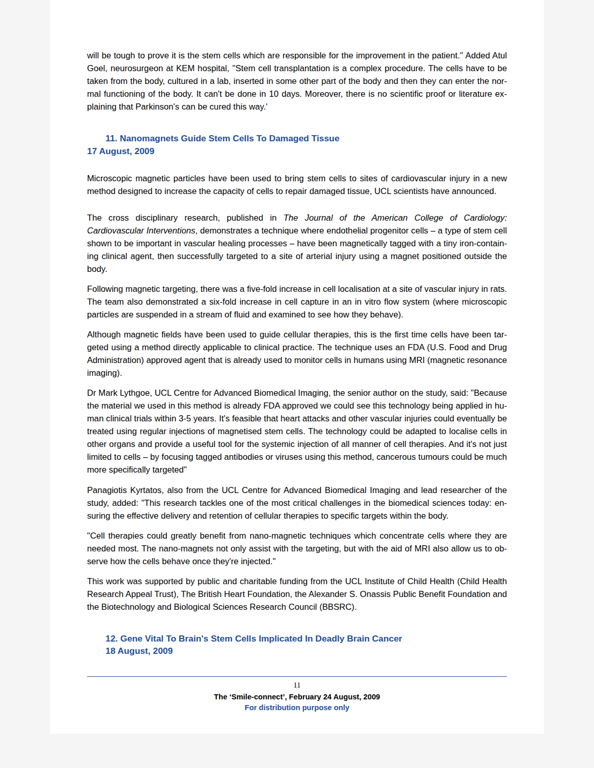will be tough to prove it is the stem cells which are responsible for the improvement in the patient.'' Added Atul Goel, neurosurgeon at KEM hospital, "Stem cell transplantation is a complex procedure. The cells have to be taken from the body, cultured in a lab, inserted in some other part of the body and then they can enter the normal functioning of the body. It can't be done in 10 days. Moreover, there is no scientific proof or literature explaining that Parkinson's can be cured this way.'
11. Nanomagnets Guide Stem Cells To Damaged Tissue
17 August, 2009
Microscopic magnetic particles have been used to bring stem cells to sites of cardiovascular injury in a new method designed to increase the capacity of cells to repair damaged tissue, UCL scientists have announced.
The cross disciplinary research, published in The Journal of the American College of Cardiology: Cardiovascular Interventions, demonstrates a technique where endothelial progenitor cells – a type of stem cell shown to be important in vascular healing processes – have been magnetically tagged with a tiny iron-containing clinical agent, then successfully targeted to a site of arterial injury using a magnet positioned outside the body.
Following magnetic targeting, there was a five-fold increase in cell localisation at a site of vascular injury in rats. The team also demonstrated a six-fold increase in cell capture in an in vitro flow system (where microscopic particles are suspended in a stream of fluid and examined to see how they behave).
Although magnetic fields have been used to guide cellular therapies, this is the first time cells have been targeted using a method directly applicable to clinical practice. The technique uses an FDA (U.S. Food and Drug Administration) approved agent that is already used to monitor cells in humans using MRI (magnetic resonance imaging).
Dr Mark Lythgoe, UCL Centre for Advanced Biomedical Imaging, the senior author on the study, said: "Because the material we used in this method is already FDA approved we could see this technology being applied in human clinical trials within 3-5 years. It's feasible that heart attacks and other vascular injuries could eventually be treated using regular injections of magnetised stem cells. The technology could be adapted to localise cells in other organs and provide a useful tool for the systemic injection of all manner of cell therapies. And it's not just limited to cells – by focusing tagged antibodies or viruses using this method, cancerous tumours could be much more specifically targeted"
Panagiotis Kyrtatos, also from the UCL Centre for Advanced Biomedical Imaging and lead researcher of the study, added: "This research tackles one of the most critical challenges in the biomedical sciences today: ensuring the effective delivery and retention of cellular therapies to specific targets within the body.
"Cell therapies could greatly benefit from nano-magnetic techniques which concentrate cells where they are needed most. The nano-magnets not only assist with the targeting, but with the aid of MRI also allow us to observe how the cells behave once they're injected."
This work was supported by public and charitable funding from the UCL Institute of Child Health (Child Health Research Appeal Trust), The British Heart Foundation, the Alexander S. Onassis Public Benefit Foundation and the Biotechnology and Biological Sciences Research Council (BBSRC).
12. Gene Vital To Brain's Stem Cells Implicated In Deadly Brain Cancer
18 August, 2009
11
The ‘Smile-connect’, February 24 August, 2009
For distribution purpose only